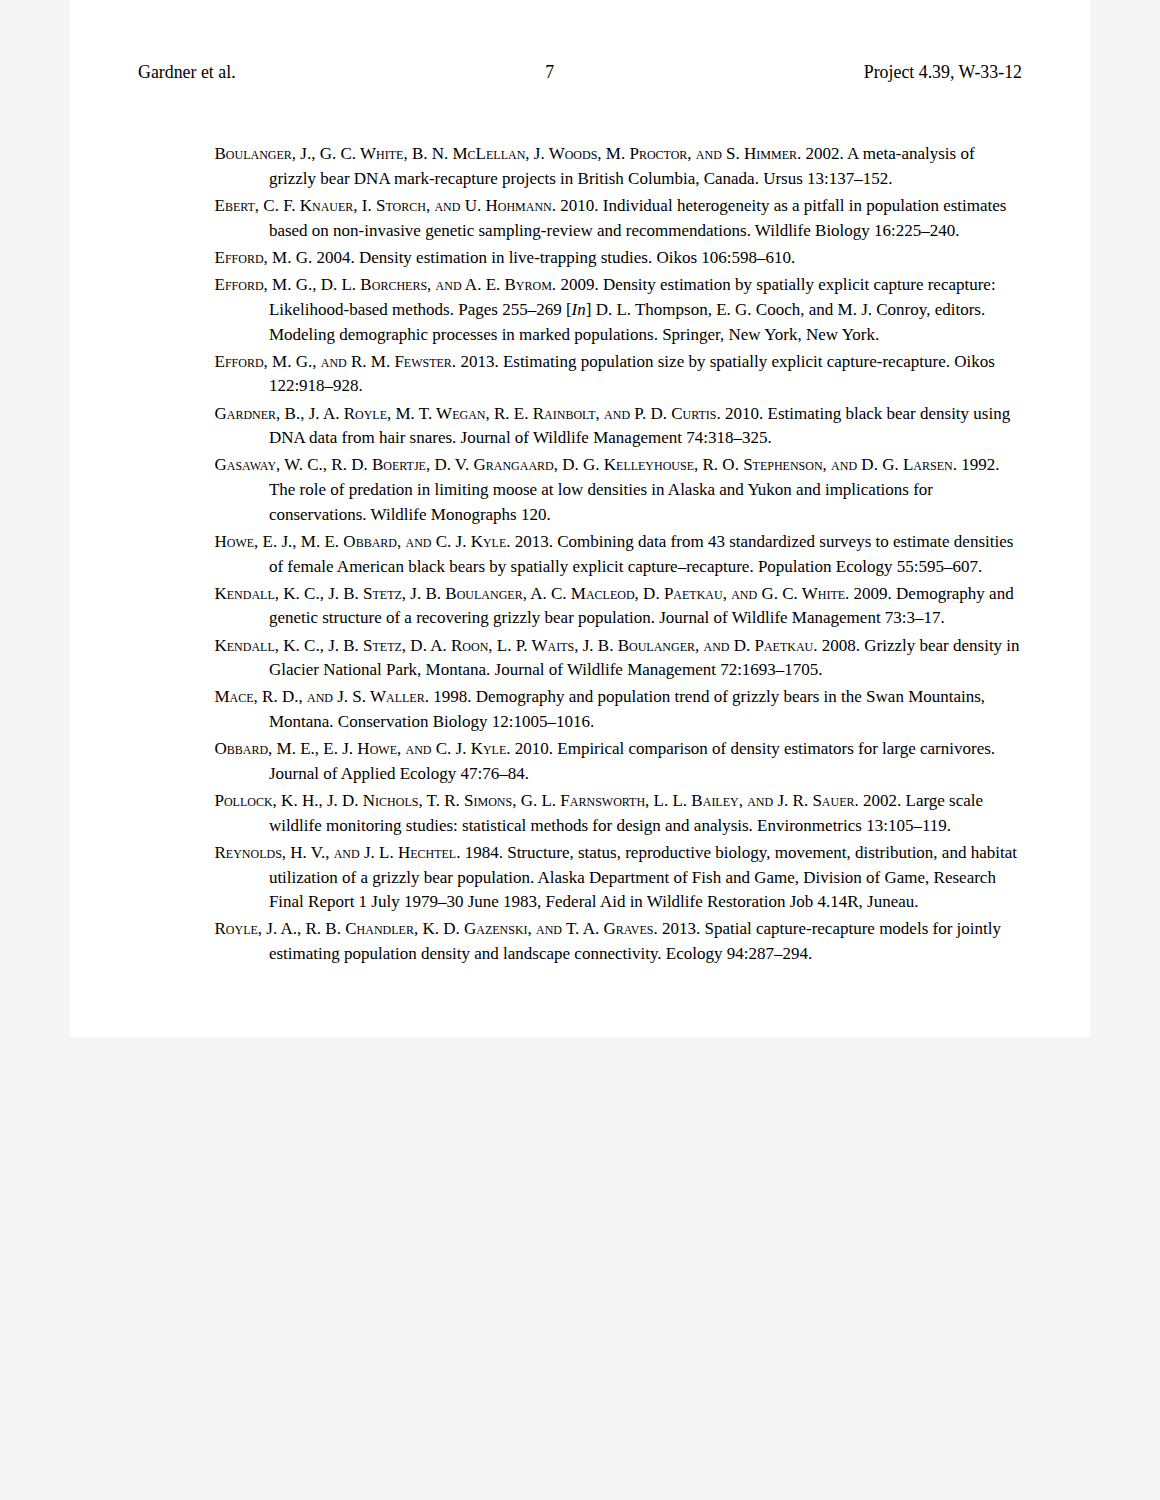Gardner et al.
7
Project 4.39, W-33-12
Boulanger, J., G. C. White, B. N. McLellan, J. Woods, M. Proctor, and S. Himmer. 2002. A meta-analysis of grizzly bear DNA mark-recapture projects in British Columbia, Canada. Ursus 13:137–152.
Ebert, C. F. Knauer, I. Storch, and U. Hohmann. 2010. Individual heterogeneity as a pitfall in population estimates based on non-invasive genetic sampling-review and recommendations. Wildlife Biology 16:225–240.
Efford, M. G. 2004. Density estimation in live-trapping studies. Oikos 106:598–610.
Efford, M. G., D. L. Borchers, and A. E. Byrom. 2009. Density estimation by spatially explicit capture recapture: Likelihood-based methods. Pages 255–269 [In] D. L. Thompson, E. G. Cooch, and M. J. Conroy, editors. Modeling demographic processes in marked populations. Springer, New York, New York.
Efford, M. G., and R. M. Fewster. 2013. Estimating population size by spatially explicit capture-recapture. Oikos 122:918–928.
Gardner, B., J. A. Royle, M. T. Wegan, R. E. Rainbolt, and P. D. Curtis. 2010. Estimating black bear density using DNA data from hair snares. Journal of Wildlife Management 74:318–325.
Gasaway, W. C., R. D. Boertje, D. V. Grangaard, D. G. Kelleyhouse, R. O. Stephenson, and D. G. Larsen. 1992. The role of predation in limiting moose at low densities in Alaska and Yukon and implications for conservations. Wildlife Monographs 120.
Howe, E. J., M. E. Obbard, and C. J. Kyle. 2013. Combining data from 43 standardized surveys to estimate densities of female American black bears by spatially explicit capture–recapture. Population Ecology 55:595–607.
Kendall, K. C., J. B. Stetz, J. B. Boulanger, A. C. Macleod, D. Paetkau, and G. C. White. 2009. Demography and genetic structure of a recovering grizzly bear population. Journal of Wildlife Management 73:3–17.
Kendall, K. C., J. B. Stetz, D. A. Roon, L. P. Waits, J. B. Boulanger, and D. Paetkau. 2008. Grizzly bear density in Glacier National Park, Montana. Journal of Wildlife Management 72:1693–1705.
Mace, R. D., and J. S. Waller. 1998. Demography and population trend of grizzly bears in the Swan Mountains, Montana. Conservation Biology 12:1005–1016.
Obbard, M. E., E. J. Howe, and C. J. Kyle. 2010. Empirical comparison of density estimators for large carnivores. Journal of Applied Ecology 47:76–84.
Pollock, K. H., J. D. Nichols, T. R. Simons, G. L. Farnsworth, L. L. Bailey, and J. R. Sauer. 2002. Large scale wildlife monitoring studies: statistical methods for design and analysis. Environmetrics 13:105–119.
Reynolds, H. V., and J. L. Hechtel. 1984. Structure, status, reproductive biology, movement, distribution, and habitat utilization of a grizzly bear population. Alaska Department of Fish and Game, Division of Game, Research Final Report 1 July 1979–30 June 1983, Federal Aid in Wildlife Restoration Job 4.14R, Juneau.
Royle, J. A., R. B. Chandler, K. D. Gazenski, and T. A. Graves. 2013. Spatial capture-recapture models for jointly estimating population density and landscape connectivity. Ecology 94:287–294.